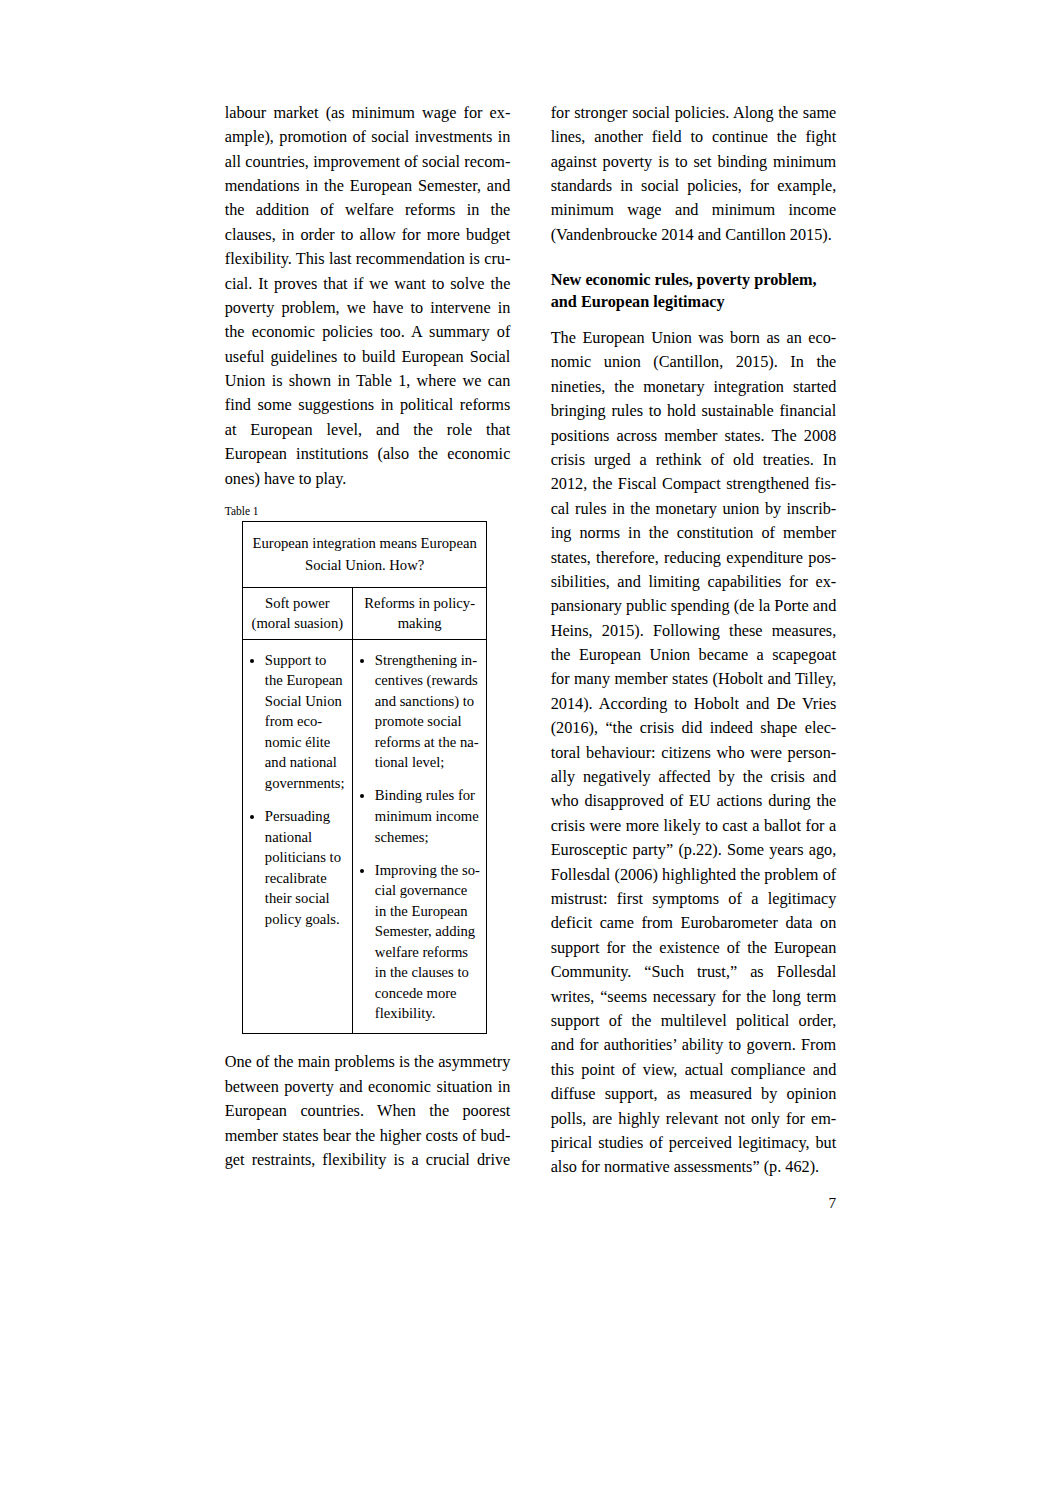labour market (as minimum wage for example), promotion of social investments in all countries, improvement of social recommendations in the European Semester, and the addition of welfare reforms in the clauses, in order to allow for more budget flexibility. This last recommendation is crucial. It proves that if we want to solve the poverty problem, we have to intervene in the economic policies too. A summary of useful guidelines to build European Social Union is shown in Table 1, where we can find some suggestions in political reforms at European level, and the role that European institutions (also the economic ones) have to play.
Table 1
| European integration means European Social Union. How? |
| Soft power (moral suasion) | Reforms in policy-making |
| Support to the European Social Union from economic élite and national governments; Persuading national politicians to recalibrate their social policy goals. | Strengthening incentives (rewards and sanctions) to promote social reforms at the national level; Binding rules for minimum income schemes; Improving the social governance in the European Semester, adding welfare reforms in the clauses to concede more flexibility. |
One of the main problems is the asymmetry between poverty and economic situation in European countries. When the poorest member states bear the higher costs of budget restraints, flexibility is a crucial drive for stronger social policies. Along the same lines, another field to continue the fight against poverty is to set binding minimum standards in social policies, for example, minimum wage and minimum income (Vandenbroucke 2014 and Cantillon 2015).
New economic rules, poverty problem, and European legitimacy
The European Union was born as an economic union (Cantillon, 2015). In the nineties, the monetary integration started bringing rules to hold sustainable financial positions across member states. The 2008 crisis urged a rethink of old treaties. In 2012, the Fiscal Compact strengthened fiscal rules in the monetary union by inscribing norms in the constitution of member states, therefore, reducing expenditure possibilities, and limiting capabilities for expansionary public spending (de la Porte and Heins, 2015). Following these measures, the European Union became a scapegoat for many member states (Hobolt and Tilley, 2014). According to Hobolt and De Vries (2016), “the crisis did indeed shape electoral behaviour: citizens who were personally negatively affected by the crisis and who disapproved of EU actions during the crisis were more likely to cast a ballot for a Eurosceptic party” (p.22). Some years ago, Follesdal (2006) highlighted the problem of mistrust: first symptoms of a legitimacy deficit came from Eurobarometer data on support for the existence of the European Community. “Such trust,” as Follesdal writes, “seems necessary for the long term support of the multilevel political order, and for authorities’ ability to govern. From this point of view, actual compliance and diffuse support, as measured by opinion polls, are highly relevant not only for empirical studies of perceived legitimacy, but also for normative assessments” (p. 462).
7